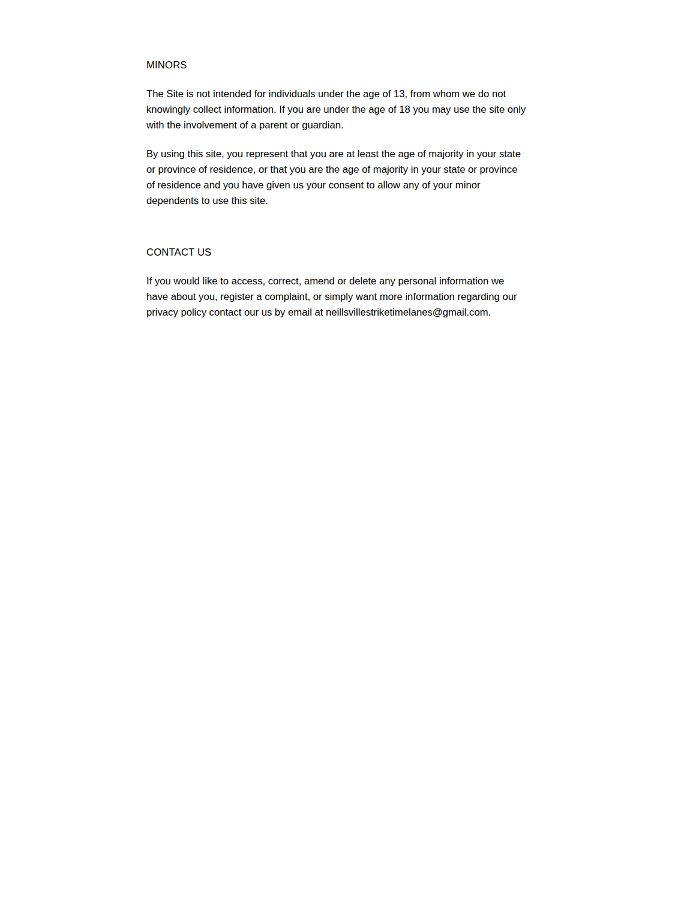MINORS
The Site is not intended for individuals under the age of 13, from whom we do not knowingly collect information. If you are under the age of 18 you may use the site only with the involvement of a parent or guardian.
By using this site, you represent that you are at least the age of majority in your state or province of residence, or that you are the age of majority in your state or province of residence and you have given us your consent to allow any of your minor dependents to use this site.
CONTACT US
If you would like to access, correct, amend or delete any personal information we have about you, register a complaint, or simply want more information regarding our privacy policy contact our us by email at neillsvillestriketimelanes@gmail.com.